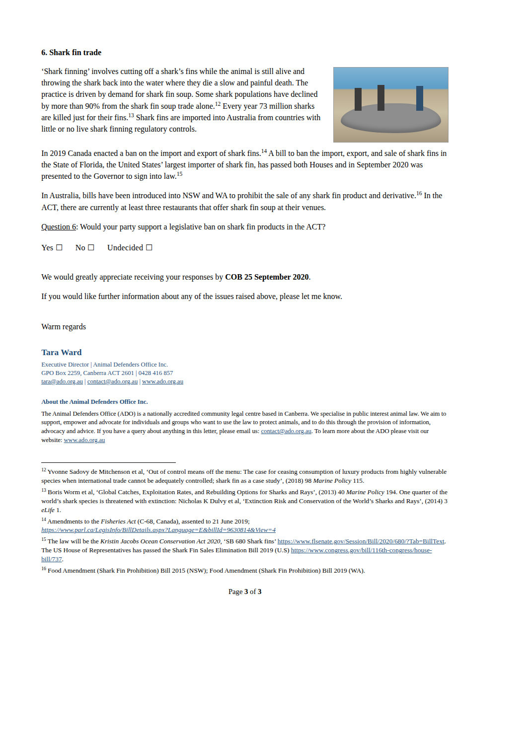6. Shark fin trade
‘Shark finning’ involves cutting off a shark’s fins while the animal is still alive and throwing the shark back into the water where they die a slow and painful death. The practice is driven by demand for shark fin soup. Some shark populations have declined by more than 90% from the shark fin soup trade alone.12 Every year 73 million sharks are killed just for their fins.13 Shark fins are imported into Australia from countries with little or no live shark finning regulatory controls.
In 2019 Canada enacted a ban on the import and export of shark fins.14 A bill to ban the import, export, and sale of shark fins in the State of Florida, the United States’ largest importer of shark fin, has passed both Houses and in September 2020 was presented to the Governor to sign into law.15
In Australia, bills have been introduced into NSW and WA to prohibit the sale of any shark fin product and derivative.16 In the ACT, there are currently at least three restaurants that offer shark fin soup at their venues.
Question 6: Would your party support a legislative ban on shark fin products in the ACT?
Yes ☐No ☐Undecided ☐
We would greatly appreciate receiving your responses by COB 25 September 2020.
If you would like further information about any of the issues raised above, please let me know.
Warm regards
Tara Ward
Executive Director | Animal Defenders Office Inc.
GPO Box 2259, Canberra ACT 2601 | 0428 416 857
tara@ado.org.au | contact@ado.org.au | www.ado.org.au
About the Animal Defenders Office Inc.
The Animal Defenders Office (ADO) is a nationally accredited community legal centre based in Canberra. We specialise in public interest animal law. We aim to support, empower and advocate for individuals and groups who want to use the law to protect animals, and to do this through the provision of information, advocacy and advice. If you have a query about anything in this letter, please email us: contact@ado.org.au. To learn more about the ADO please visit our website: www.ado.org.au
12 Yvonne Sadovy de Mitchenson et al, ‘Out of control means off the menu: The case for ceasing consumption of luxury products from highly vulnerable species when international trade cannot be adequately controlled; shark fin as a case study’, (2018) 98 Marine Policy 115.
13 Boris Worm et al, ‘Global Catches, Exploitation Rates, and Rebuilding Options for Sharks and Rays’, (2013) 40 Marine Policy 194. One quarter of the world’s shark species is threatened with extinction: Nicholas K Dulvy et al, ‘Extinction Risk and Conservation of the World’s Sharks and Rays’, (2014) 3 eLife 1.
14 Amendments to the Fisheries Act (C-68, Canada), assented to 21 June 2019;
https://www.parl.ca/LegisInfo/BillDetails.aspx?Language=E&billId=9630814&View=4
15 The law will be the Kristin Jacobs Ocean Conservation Act 2020, ‘SB 680 Shark fins’ https://www.flsenate.gov/Session/Bill/2020/680/?Tab=BillText. The US House of Representatives has passed the Shark Fin Sales Elimination Bill 2019 (U.S) https://www.congress.gov/bill/116th-congress/house-bill/737.
16 Food Amendment (Shark Fin Prohibition) Bill 2015 (NSW); Food Amendment (Shark Fin Prohibition) Bill 2019 (WA).
Page 3 of 3